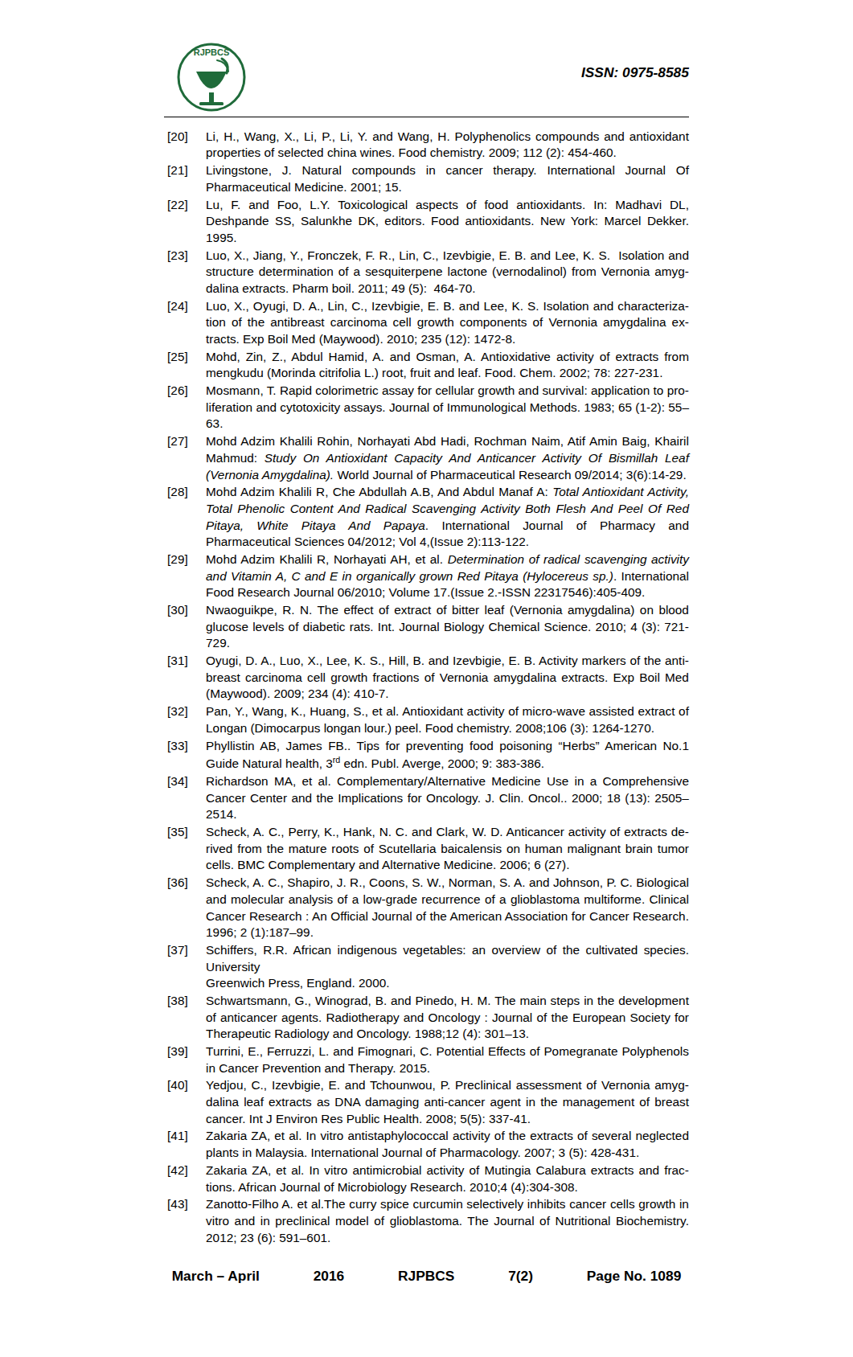RJPBCS
ISSN: 0975-8585
[20] Li, H., Wang, X., Li, P., Li, Y. and Wang, H. Polyphenolics compounds and antioxidant properties of selected china wines. Food chemistry. 2009; 112 (2): 454-460.
[21] Livingstone, J. Natural compounds in cancer therapy. International Journal Of Pharmaceutical Medicine. 2001; 15.
[22] Lu, F. and Foo, L.Y. Toxicological aspects of food antioxidants. In: Madhavi DL, Deshpande SS, Salunkhe DK, editors. Food antioxidants. New York: Marcel Dekker. 1995.
[23] Luo, X., Jiang, Y., Fronczek, F. R., Lin, C., Izevbigie, E. B. and Lee, K. S. Isolation and structure determination of a sesquiterpene lactone (vernodalinol) from Vernonia amygdalina extracts. Pharm boil. 2011; 49 (5): 464-70.
[24] Luo, X., Oyugi, D. A., Lin, C., Izevbigie, E. B. and Lee, K. S. Isolation and characterization of the antibreast carcinoma cell growth components of Vernonia amygdalina extracts. Exp Boil Med (Maywood). 2010; 235 (12): 1472-8.
[25] Mohd, Zin, Z., Abdul Hamid, A. and Osman, A. Antioxidative activity of extracts from mengkudu (Morinda citrifolia L.) root, fruit and leaf. Food. Chem. 2002; 78: 227-231.
[26] Mosmann, T. Rapid colorimetric assay for cellular growth and survival: application to proliferation and cytotoxicity assays. Journal of Immunological Methods. 1983; 65 (1-2): 55–63.
[27] Mohd Adzim Khalili Rohin, Norhayati Abd Hadi, Rochman Naim, Atif Amin Baig, Khairil Mahmud: Study On Antioxidant Capacity And Anticancer Activity Of Bismillah Leaf (Vernonia Amygdalina). World Journal of Pharmaceutical Research 09/2014; 3(6):14-29.
[28] Mohd Adzim Khalili R, Che Abdullah A.B, And Abdul Manaf A: Total Antioxidant Activity, Total Phenolic Content And Radical Scavenging Activity Both Flesh And Peel Of Red Pitaya, White Pitaya And Papaya. International Journal of Pharmacy and Pharmaceutical Sciences 04/2012; Vol 4,(Issue 2):113-122.
[29] Mohd Adzim Khalili R, Norhayati AH, et al. Determination of radical scavenging activity and Vitamin A, C and E in organically grown Red Pitaya (Hylocereus sp.). International Food Research Journal 06/2010; Volume 17.(Issue 2.-ISSN 22317546):405-409.
[30] Nwaoguikpe, R. N. The effect of extract of bitter leaf (Vernonia amygdalina) on blood glucose levels of diabetic rats. Int. Journal Biology Chemical Science. 2010; 4 (3): 721-729.
[31] Oyugi, D. A., Luo, X., Lee, K. S., Hill, B. and Izevbigie, E. B. Activity markers of the anti-breast carcinoma cell growth fractions of Vernonia amygdalina extracts. Exp Boil Med (Maywood). 2009; 234 (4): 410-7.
[32] Pan, Y., Wang, K., Huang, S., et al. Antioxidant activity of micro-wave assisted extract of Longan (Dimocarpus longan lour.) peel. Food chemistry. 2008;106 (3): 1264-1270.
[33] Phyllistin AB, James FB.. Tips for preventing food poisoning “Herbs” American No.1 Guide Natural health, 3rd edn. Publ. Averge, 2000; 9: 383-386.
[34] Richardson MA, et al. Complementary/Alternative Medicine Use in a Comprehensive Cancer Center and the Implications for Oncology. J. Clin. Oncol.. 2000; 18 (13): 2505–2514.
[35] Scheck, A. C., Perry, K., Hank, N. C. and Clark, W. D. Anticancer activity of extracts derived from the mature roots of Scutellaria baicalensis on human malignant brain tumor cells. BMC Complementary and Alternative Medicine. 2006; 6 (27).
[36] Scheck, A. C., Shapiro, J. R., Coons, S. W., Norman, S. A. and Johnson, P. C. Biological and molecular analysis of a low-grade recurrence of a glioblastoma multiforme. Clinical Cancer Research : An Official Journal of the American Association for Cancer Research. 1996; 2 (1):187–99.
[37] Schiffers, R.R. African indigenous vegetables: an overview of the cultivated species. University
Greenwich Press, England. 2000.
[38] Schwartsmann, G., Winograd, B. and Pinedo, H. M. The main steps in the development of anticancer agents. Radiotherapy and Oncology : Journal of the European Society for Therapeutic Radiology and Oncology. 1988;12 (4): 301–13.
[39] Turrini, E., Ferruzzi, L. and Fimognari, C. Potential Effects of Pomegranate Polyphenols in Cancer Prevention and Therapy. 2015.
[40] Yedjou, C., Izevbigie, E. and Tchounwou, P. Preclinical assessment of Vernonia amygdalina leaf extracts as DNA damaging anti-cancer agent in the management of breast cancer. Int J Environ Res Public Health. 2008; 5(5): 337-41.
[41] Zakaria ZA, et al. In vitro antistaphylococcal activity of the extracts of several neglected plants in Malaysia. International Journal of Pharmacology. 2007; 3 (5): 428-431.
[42] Zakaria ZA, et al. In vitro antimicrobial activity of Mutingia Calabura extracts and fractions. African Journal of Microbiology Research. 2010;4 (4):304-308.
[43] Zanotto-Filho A. et al.The curry spice curcumin selectively inhibits cancer cells growth in vitro and in preclinical model of glioblastoma. The Journal of Nutritional Biochemistry. 2012; 23 (6): 591–601.
March – April 2016 RJPBCS 7(2) Page No. 1089